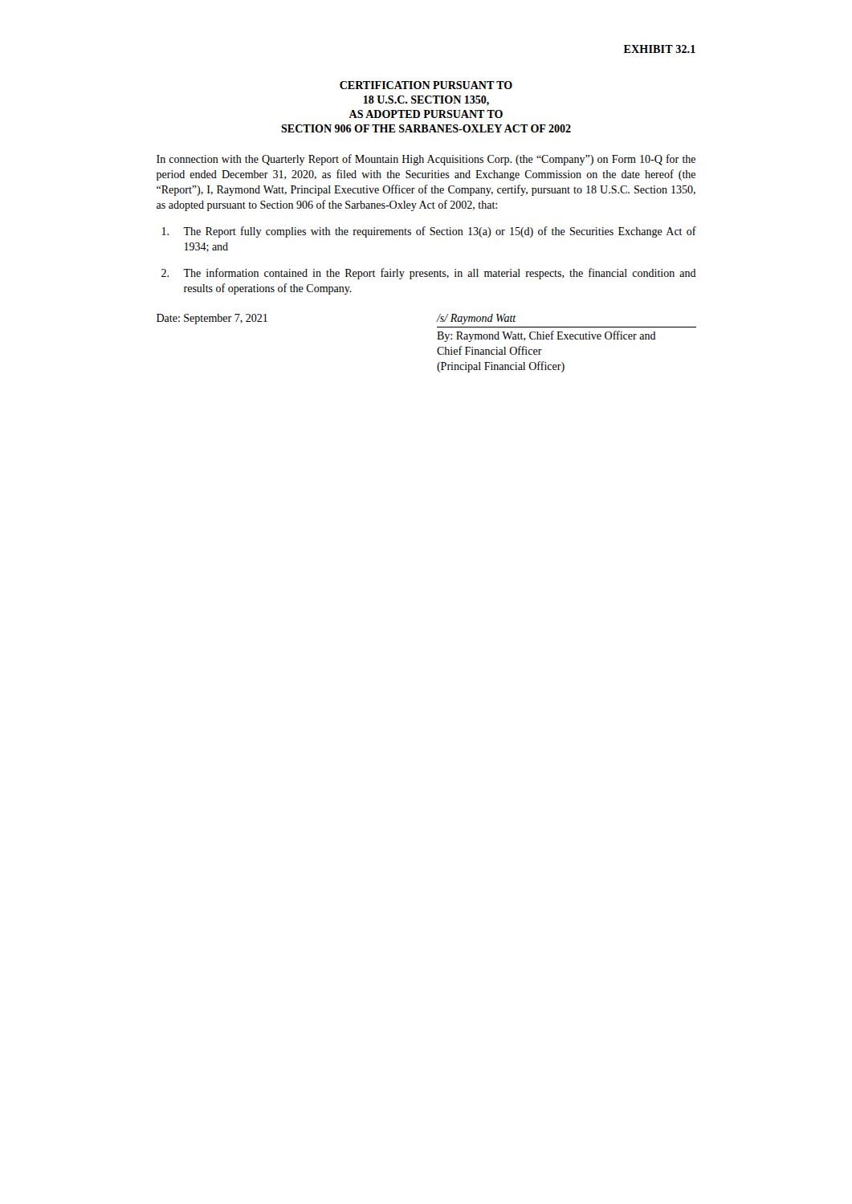EXHIBIT 32.1
CERTIFICATION PURSUANT TO
18 U.S.C. SECTION 1350,
AS ADOPTED PURSUANT TO
SECTION 906 OF THE SARBANES-OXLEY ACT OF 2002
In connection with the Quarterly Report of Mountain High Acquisitions Corp. (the “Company”) on Form 10-Q for the period ended December 31, 2020, as filed with the Securities and Exchange Commission on the date hereof (the “Report”), I, Raymond Watt, Principal Executive Officer of the Company, certify, pursuant to 18 U.S.C. Section 1350, as adopted pursuant to Section 906 of the Sarbanes-Oxley Act of 2002, that:
The Report fully complies with the requirements of Section 13(a) or 15(d) of the Securities Exchange Act of 1934; and
The information contained in the Report fairly presents, in all material respects, the financial condition and results of operations of the Company.
| Date: September 7, 2021 | /s/ Raymond Watt By: Raymond Watt, Chief Executive Officer and Chief Financial Officer (Principal Financial Officer) |